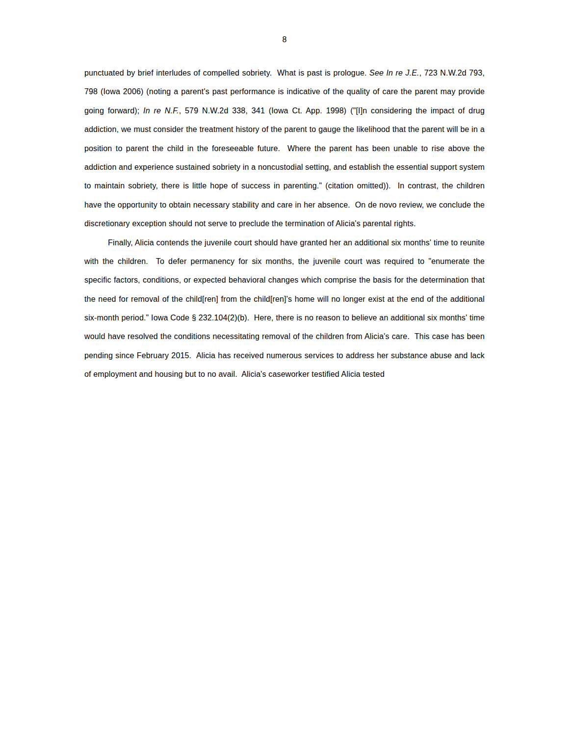8
punctuated by brief interludes of compelled sobriety. What is past is prologue. See In re J.E., 723 N.W.2d 793, 798 (Iowa 2006) (noting a parent's past performance is indicative of the quality of care the parent may provide going forward); In re N.F., 579 N.W.2d 338, 341 (Iowa Ct. App. 1998) ("[I]n considering the impact of drug addiction, we must consider the treatment history of the parent to gauge the likelihood that the parent will be in a position to parent the child in the foreseeable future. Where the parent has been unable to rise above the addiction and experience sustained sobriety in a noncustodial setting, and establish the essential support system to maintain sobriety, there is little hope of success in parenting." (citation omitted)). In contrast, the children have the opportunity to obtain necessary stability and care in her absence. On de novo review, we conclude the discretionary exception should not serve to preclude the termination of Alicia's parental rights.
Finally, Alicia contends the juvenile court should have granted her an additional six months' time to reunite with the children. To defer permanency for six months, the juvenile court was required to "enumerate the specific factors, conditions, or expected behavioral changes which comprise the basis for the determination that the need for removal of the child[ren] from the child[ren]'s home will no longer exist at the end of the additional six-month period." Iowa Code § 232.104(2)(b). Here, there is no reason to believe an additional six months' time would have resolved the conditions necessitating removal of the children from Alicia's care. This case has been pending since February 2015. Alicia has received numerous services to address her substance abuse and lack of employment and housing but to no avail. Alicia's caseworker testified Alicia tested